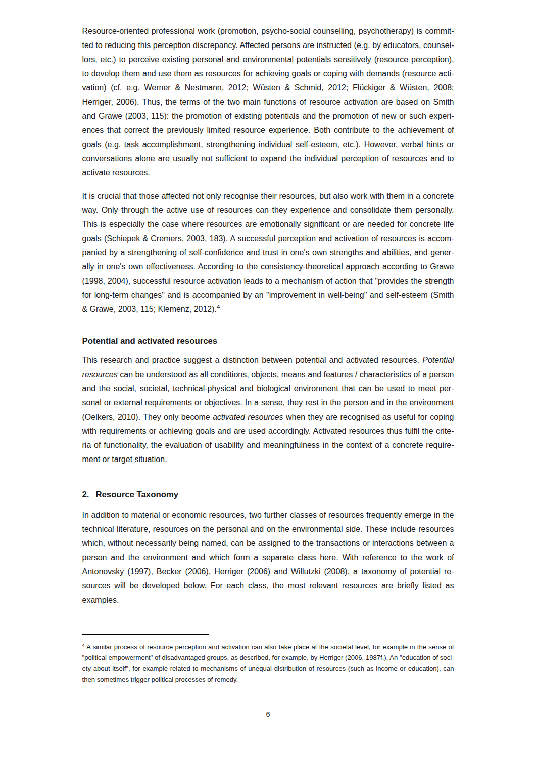Resource-oriented professional work (promotion, psycho-social counselling, psychotherapy) is committed to reducing this perception discrepancy. Affected persons are instructed (e.g. by educators, counsellors, etc.) to perceive existing personal and environmental potentials sensitively (resource perception), to develop them and use them as resources for achieving goals or coping with demands (resource activation) (cf. e.g. Werner & Nestmann, 2012; Wüsten & Schmid, 2012; Flückiger & Wüsten, 2008; Herriger, 2006). Thus, the terms of the two main functions of resource activation are based on Smith and Grawe (2003, 115): the promotion of existing potentials and the promotion of new or such experiences that correct the previously limited resource experience. Both contribute to the achievement of goals (e.g. task accomplishment, strengthening individual self-esteem, etc.). However, verbal hints or conversations alone are usually not sufficient to expand the individual perception of resources and to activate resources.
It is crucial that those affected not only recognise their resources, but also work with them in a concrete way. Only through the active use of resources can they experience and consolidate them personally. This is especially the case where resources are emotionally significant or are needed for concrete life goals (Schiepek & Cremers, 2003, 183). A successful perception and activation of resources is accompanied by a strengthening of self-confidence and trust in one's own strengths and abilities, and generally in one's own effectiveness. According to the consistency-theoretical approach according to Grawe (1998, 2004), successful resource activation leads to a mechanism of action that "provides the strength for long-term changes" and is accompanied by an "improvement in well-being" and self-esteem (Smith & Grawe, 2003, 115; Klemenz, 2012).4
Potential and activated resources
This research and practice suggest a distinction between potential and activated resources. Potential resources can be understood as all conditions, objects, means and features / characteristics of a person and the social, societal, technical-physical and biological environment that can be used to meet personal or external requirements or objectives. In a sense, they rest in the person and in the environment (Oelkers, 2010). They only become activated resources when they are recognised as useful for coping with requirements or achieving goals and are used accordingly. Activated resources thus fulfil the criteria of functionality, the evaluation of usability and meaningfulness in the context of a concrete requirement or target situation.
2. Resource Taxonomy
In addition to material or economic resources, two further classes of resources frequently emerge in the technical literature, resources on the personal and on the environmental side. These include resources which, without necessarily being named, can be assigned to the transactions or interactions between a person and the environment and which form a separate class here. With reference to the work of Antonovsky (1997), Becker (2006), Herriger (2006) and Willutzki (2008), a taxonomy of potential resources will be developed below. For each class, the most relevant resources are briefly listed as examples.
4 A similar process of resource perception and activation can also take place at the societal level, for example in the sense of "political empowerment" of disadvantaged groups, as described, for example, by Herriger (2006, 1987f.). An "education of society about itself", for example related to mechanisms of unequal distribution of resources (such as income or education), can then sometimes trigger political processes of remedy.
– 6 –